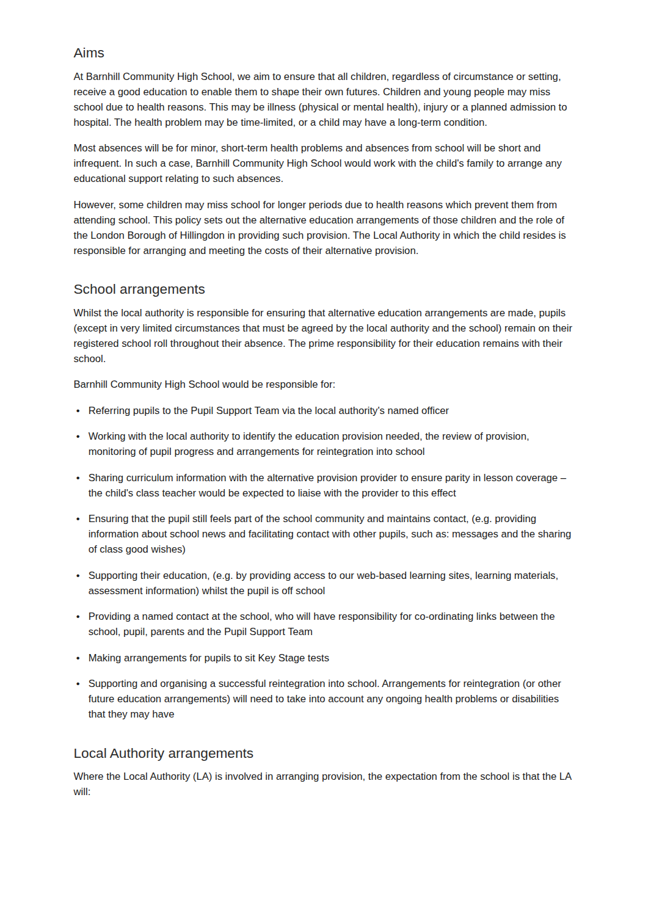Aims
At Barnhill Community High School, we aim to ensure that all children, regardless of circumstance or setting, receive a good education to enable them to shape their own futures. Children and young people may miss school due to health reasons. This may be illness (physical or mental health), injury or a planned admission to hospital. The health problem may be time-limited, or a child may have a long-term condition.
Most absences will be for minor, short-term health problems and absences from school will be short and infrequent. In such a case, Barnhill Community High School would work with the child's family to arrange any educational support relating to such absences.
However, some children may miss school for longer periods due to health reasons which prevent them from attending school. This policy sets out the alternative education arrangements of those children and the role of the London Borough of Hillingdon in providing such provision. The Local Authority in which the child resides is responsible for arranging and meeting the costs of their alternative provision.
School arrangements
Whilst the local authority is responsible for ensuring that alternative education arrangements are made, pupils (except in very limited circumstances that must be agreed by the local authority and the school) remain on their registered school roll throughout their absence. The prime responsibility for their education remains with their school.
Barnhill Community High School would be responsible for:
Referring pupils to the Pupil Support Team via the local authority's named officer
Working with the local authority to identify the education provision needed, the review of provision, monitoring of pupil progress and arrangements for reintegration into school
Sharing curriculum information with the alternative provision provider to ensure parity in lesson coverage – the child's class teacher would be expected to liaise with the provider to this effect
Ensuring that the pupil still feels part of the school community and maintains contact, (e.g. providing information about school news and facilitating contact with other pupils, such as: messages and the sharing of class good wishes)
Supporting their education, (e.g. by providing access to our web-based learning sites, learning materials, assessment information) whilst the pupil is off school
Providing a named contact at the school, who will have responsibility for co-ordinating links between the school, pupil, parents and the Pupil Support Team
Making arrangements for pupils to sit Key Stage tests
Supporting and organising a successful reintegration into school. Arrangements for reintegration (or other future education arrangements) will need to take into account any ongoing health problems or disabilities that they may have
Local Authority arrangements
Where the Local Authority (LA) is involved in arranging provision, the expectation from the school is that the LA will: